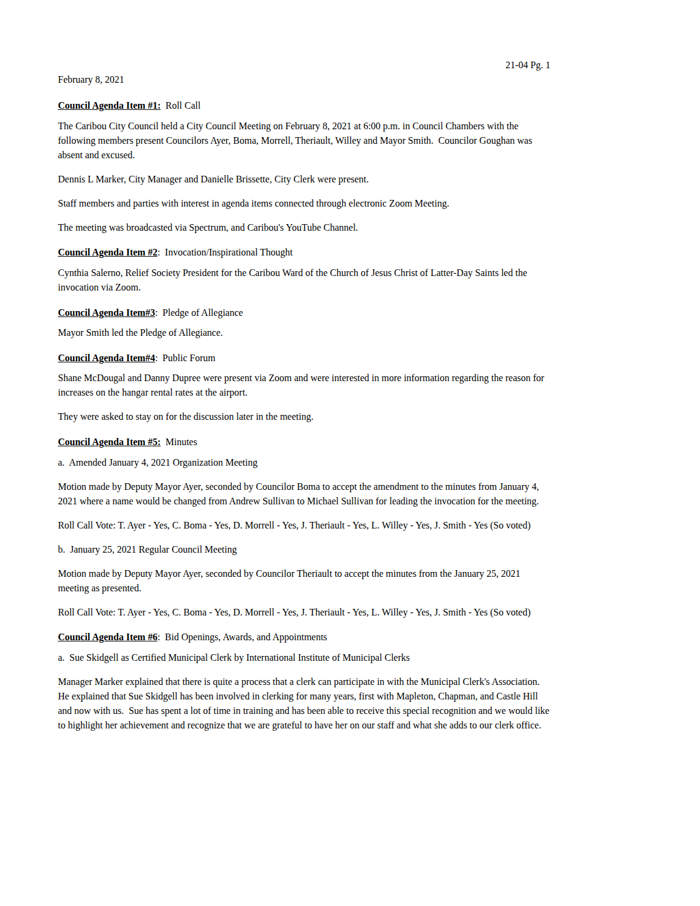21-04 Pg. 1
February 8, 2021
Council Agenda Item #1: Roll Call
The Caribou City Council held a City Council Meeting on February 8, 2021 at 6:00 p.m. in Council Chambers with the following members present Councilors Ayer, Boma, Morrell, Theriault, Willey and Mayor Smith. Councilor Goughan was absent and excused.
Dennis L Marker, City Manager and Danielle Brissette, City Clerk were present.
Staff members and parties with interest in agenda items connected through electronic Zoom Meeting.
The meeting was broadcasted via Spectrum, and Caribou's YouTube Channel.
Council Agenda Item #2: Invocation/Inspirational Thought
Cynthia Salerno, Relief Society President for the Caribou Ward of the Church of Jesus Christ of Latter-Day Saints led the invocation via Zoom.
Council Agenda Item#3: Pledge of Allegiance
Mayor Smith led the Pledge of Allegiance.
Council Agenda Item#4: Public Forum
Shane McDougal and Danny Dupree were present via Zoom and were interested in more information regarding the reason for increases on the hangar rental rates at the airport.
They were asked to stay on for the discussion later in the meeting.
Council Agenda Item #5: Minutes
a. Amended January 4, 2021 Organization Meeting
Motion made by Deputy Mayor Ayer, seconded by Councilor Boma to accept the amendment to the minutes from January 4, 2021 where a name would be changed from Andrew Sullivan to Michael Sullivan for leading the invocation for the meeting.
Roll Call Vote: T. Ayer - Yes, C. Boma - Yes, D. Morrell - Yes, J. Theriault - Yes, L. Willey - Yes, J. Smith - Yes (So voted)
b. January 25, 2021 Regular Council Meeting
Motion made by Deputy Mayor Ayer, seconded by Councilor Theriault to accept the minutes from the January 25, 2021 meeting as presented.
Roll Call Vote: T. Ayer - Yes, C. Boma - Yes, D. Morrell - Yes, J. Theriault - Yes, L. Willey - Yes, J. Smith - Yes (So voted)
Council Agenda Item #6: Bid Openings, Awards, and Appointments
a. Sue Skidgell as Certified Municipal Clerk by International Institute of Municipal Clerks
Manager Marker explained that there is quite a process that a clerk can participate in with the Municipal Clerk's Association. He explained that Sue Skidgell has been involved in clerking for many years, first with Mapleton, Chapman, and Castle Hill and now with us. Sue has spent a lot of time in training and has been able to receive this special recognition and we would like to highlight her achievement and recognize that we are grateful to have her on our staff and what she adds to our clerk office.